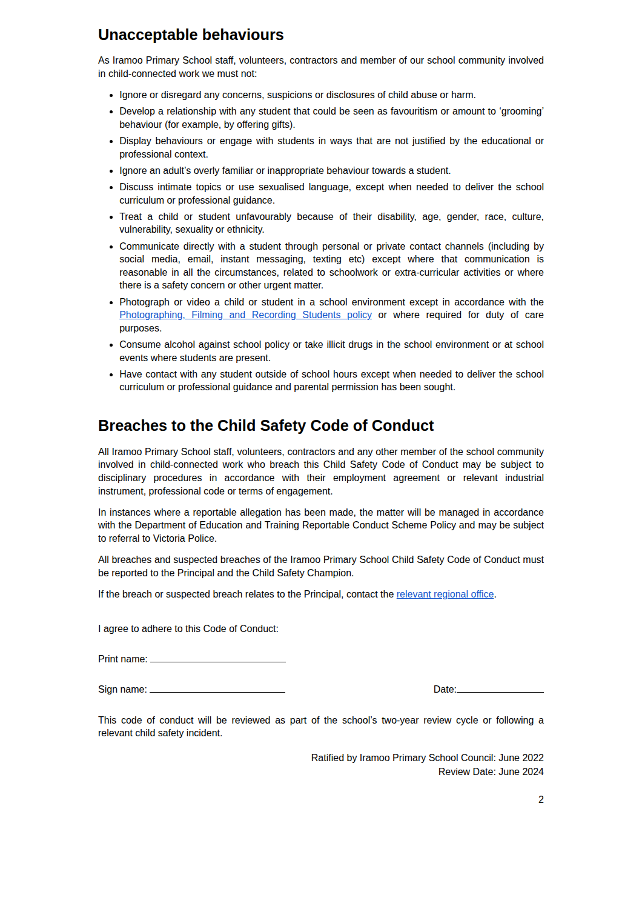Unacceptable behaviours
As Iramoo Primary School staff, volunteers, contractors and member of our school community involved in child-connected work we must not:
Ignore or disregard any concerns, suspicions or disclosures of child abuse or harm.
Develop a relationship with any student that could be seen as favouritism or amount to ‘grooming’ behaviour (for example, by offering gifts).
Display behaviours or engage with students in ways that are not justified by the educational or professional context.
Ignore an adult’s overly familiar or inappropriate behaviour towards a student.
Discuss intimate topics or use sexualised language, except when needed to deliver the school curriculum or professional guidance.
Treat a child or student unfavourably because of their disability, age, gender, race, culture, vulnerability, sexuality or ethnicity.
Communicate directly with a student through personal or private contact channels (including by social media, email, instant messaging, texting etc) except where that communication is reasonable in all the circumstances, related to schoolwork or extra-curricular activities or where there is a safety concern or other urgent matter.
Photograph or video a child or student in a school environment except in accordance with the Photographing, Filming and Recording Students policy or where required for duty of care purposes.
Consume alcohol against school policy or take illicit drugs in the school environment or at school events where students are present.
Have contact with any student outside of school hours except when needed to deliver the school curriculum or professional guidance and parental permission has been sought.
Breaches to the Child Safety Code of Conduct
All Iramoo Primary School staff, volunteers, contractors and any other member of the school community involved in child-connected work who breach this Child Safety Code of Conduct may be subject to disciplinary procedures in accordance with their employment agreement or relevant industrial instrument, professional code or terms of engagement.
In instances where a reportable allegation has been made, the matter will be managed in accordance with the Department of Education and Training Reportable Conduct Scheme Policy and may be subject to referral to Victoria Police.
All breaches and suspected breaches of the Iramoo Primary School Child Safety Code of Conduct must be reported to the Principal and the Child Safety Champion.
If the breach or suspected breach relates to the Principal, contact the relevant regional office.
I agree to adhere to this Code of Conduct:
Print name:
Sign name:
Date:
This code of conduct will be reviewed as part of the school’s two-year review cycle or following a relevant child safety incident.
Ratified by Iramoo Primary School Council: June 2022
Review Date: June 2024
2